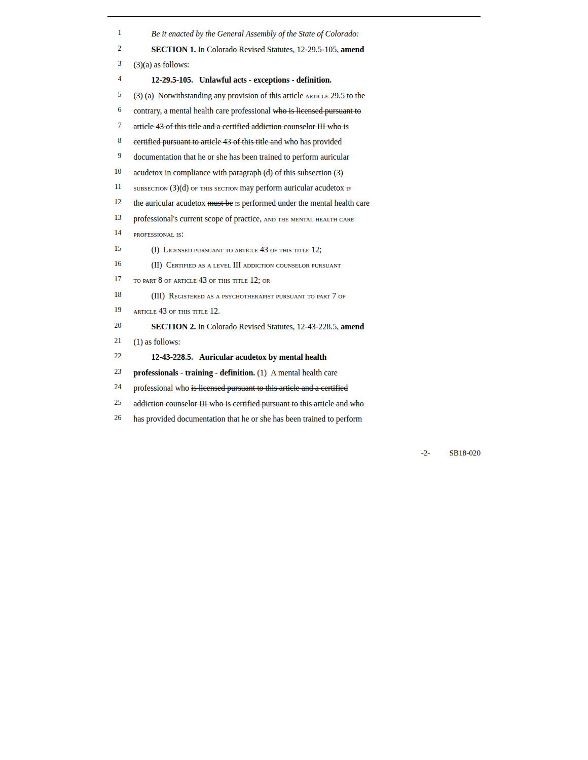Be it enacted by the General Assembly of the State of Colorado:
SECTION 1. In Colorado Revised Statutes, 12-29.5-105, amend
(3)(a) as follows:
12-29.5-105. Unlawful acts - exceptions - definition.
(3) (a) Notwithstanding any provision of this article article 29.5 to the
contrary, a mental health care professional who is licensed pursuant to
article 43 of this title and a certified addiction counselor III who is
certified pursuant to article 43 of this title and who has provided
documentation that he or she has been trained to perform auricular
acudetox in compliance with paragraph (d) of this subsection (3)
subsection (3)(d) of this section may perform auricular acudetox if
the auricular acudetox must be is performed under the mental health care
professional's current scope of practice, and the mental health care
professional is:
(I) Licensed pursuant to article 43 of this title 12;
(II) Certified as a level III addiction counselor pursuant
to part 8 of article 43 of this title 12; or
(III) Registered as a psychotherapist pursuant to part 7 of
article 43 of this title 12.
SECTION 2. In Colorado Revised Statutes, 12-43-228.5, amend
(1) as follows:
12-43-228.5. Auricular acudetox by mental health
professionals - training - definition. (1) A mental health care
professional who is licensed pursuant to this article and a certified
addiction counselor III who is certified pursuant to this article and who
has provided documentation that he or she has been trained to perform
-2- SB18-020